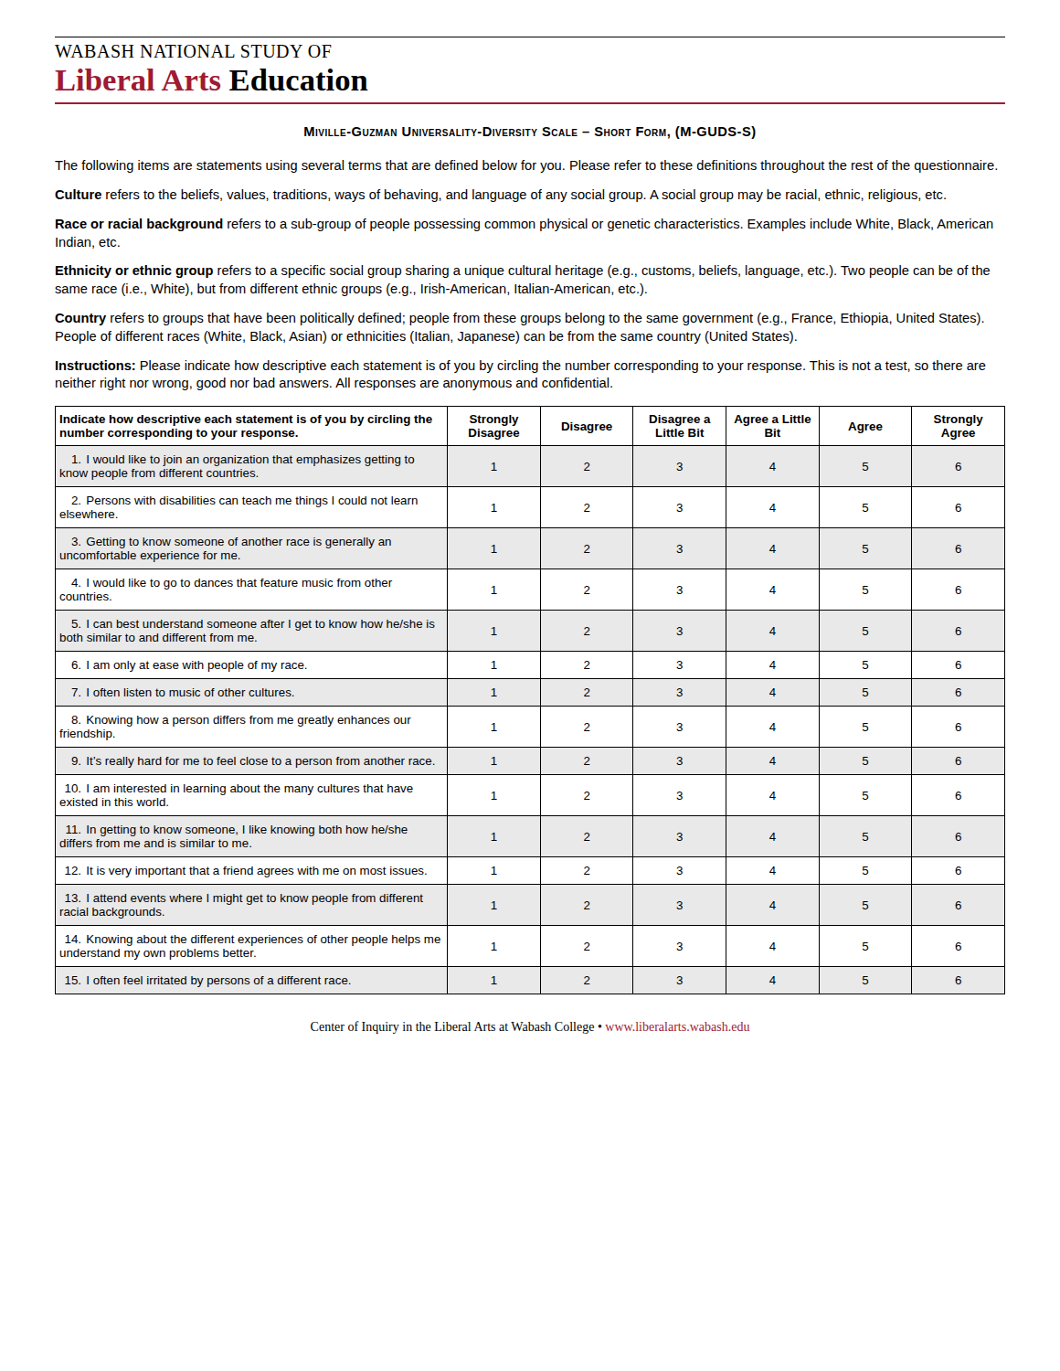WABASH NATIONAL STUDY OF
Liberal Arts Education
Miville-Guzman Universality-Diversity Scale – Short Form, (M-GUDS-S)
The following items are statements using several terms that are defined below for you. Please refer to these definitions throughout the rest of the questionnaire.
Culture refers to the beliefs, values, traditions, ways of behaving, and language of any social group. A social group may be racial, ethnic, religious, etc.
Race or racial background refers to a sub-group of people possessing common physical or genetic characteristics. Examples include White, Black, American Indian, etc.
Ethnicity or ethnic group refers to a specific social group sharing a unique cultural heritage (e.g., customs, beliefs, language, etc.). Two people can be of the same race (i.e., White), but from different ethnic groups (e.g., Irish-American, Italian-American, etc.).
Country refers to groups that have been politically defined; people from these groups belong to the same government (e.g., France, Ethiopia, United States). People of different races (White, Black, Asian) or ethnicities (Italian, Japanese) can be from the same country (United States).
Instructions: Please indicate how descriptive each statement is of you by circling the number corresponding to your response. This is not a test, so there are neither right nor wrong, good nor bad answers. All responses are anonymous and confidential.
| Indicate how descriptive each statement is of you by circling the number corresponding to your response. | Strongly Disagree | Disagree | Disagree a Little Bit | Agree a Little Bit | Agree | Strongly Agree |
| --- | --- | --- | --- | --- | --- | --- |
| 1. I would like to join an organization that emphasizes getting to know people from different countries. | 1 | 2 | 3 | 4 | 5 | 6 |
| 2. Persons with disabilities can teach me things I could not learn elsewhere. | 1 | 2 | 3 | 4 | 5 | 6 |
| 3. Getting to know someone of another race is generally an uncomfortable experience for me. | 1 | 2 | 3 | 4 | 5 | 6 |
| 4. I would like to go to dances that feature music from other countries. | 1 | 2 | 3 | 4 | 5 | 6 |
| 5. I can best understand someone after I get to know how he/she is both similar to and different from me. | 1 | 2 | 3 | 4 | 5 | 6 |
| 6. I am only at ease with people of my race. | 1 | 2 | 3 | 4 | 5 | 6 |
| 7. I often listen to music of other cultures. | 1 | 2 | 3 | 4 | 5 | 6 |
| 8. Knowing how a person differs from me greatly enhances our friendship. | 1 | 2 | 3 | 4 | 5 | 6 |
| 9. It’s really hard for me to feel close to a person from another race. | 1 | 2 | 3 | 4 | 5 | 6 |
| 10. I am interested in learning about the many cultures that have existed in this world. | 1 | 2 | 3 | 4 | 5 | 6 |
| 11. In getting to know someone, I like knowing both how he/she differs from me and is similar to me. | 1 | 2 | 3 | 4 | 5 | 6 |
| 12. It is very important that a friend agrees with me on most issues. | 1 | 2 | 3 | 4 | 5 | 6 |
| 13. I attend events where I might get to know people from different racial backgrounds. | 1 | 2 | 3 | 4 | 5 | 6 |
| 14. Knowing about the different experiences of other people helps me understand my own problems better. | 1 | 2 | 3 | 4 | 5 | 6 |
| 15. I often feel irritated by persons of a different race. | 1 | 2 | 3 | 4 | 5 | 6 |
Center of Inquiry in the Liberal Arts at Wabash College • www.liberalarts.wabash.edu